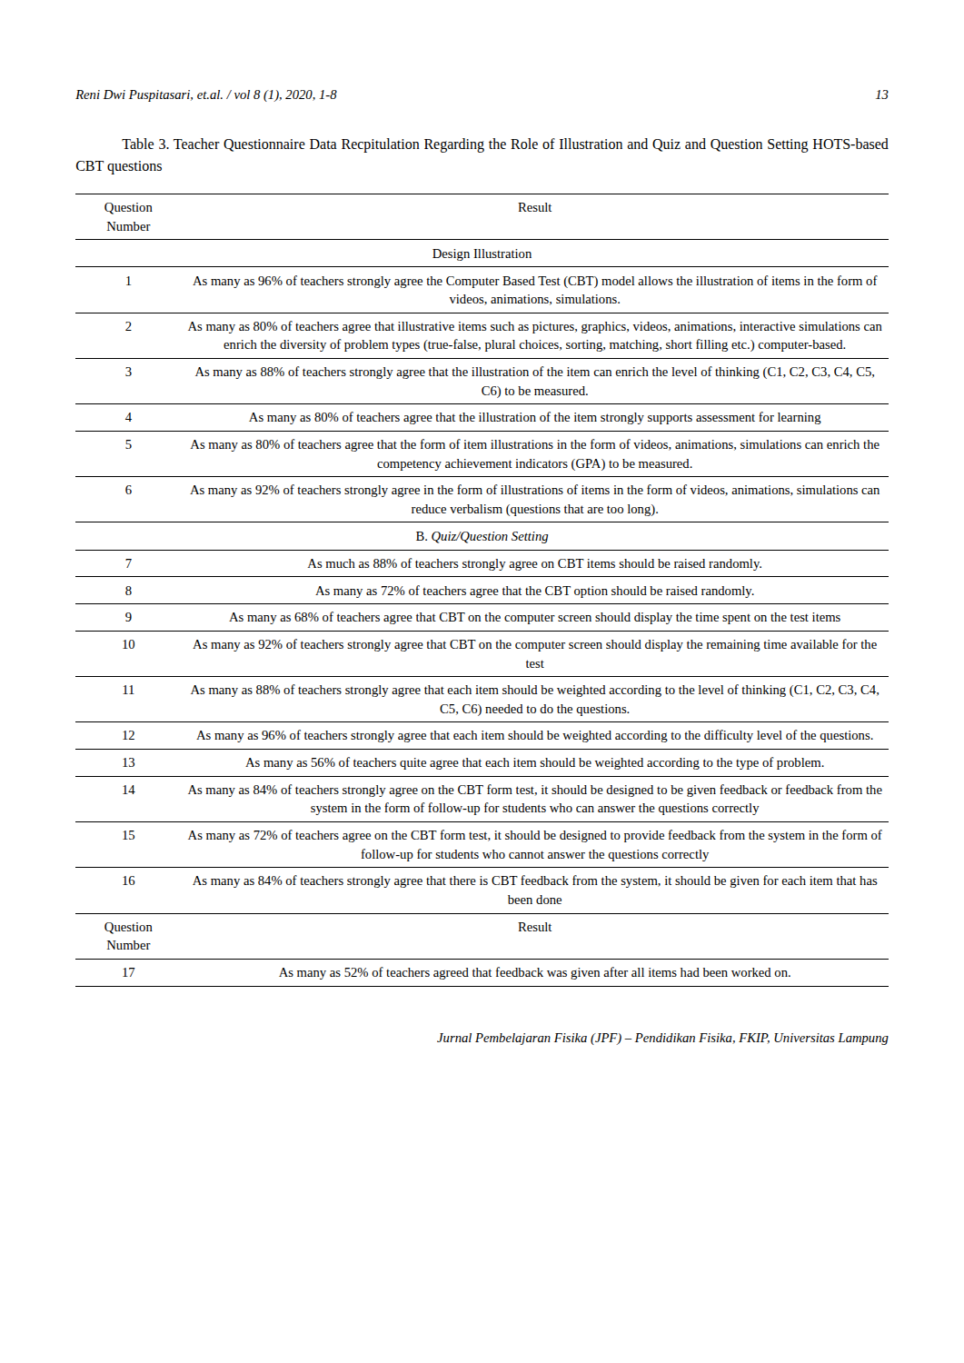Reni Dwi Puspitasari, et.al. / vol 8 (1), 2020, 1-8 13
Table 3. Teacher Questionnaire Data Recpitulation Regarding the Role of Illustration and Quiz and Question Setting HOTS-based CBT questions
| Question Number | Result |
| --- | --- |
| Design Illustration |
| 1 | As many as 96% of teachers strongly agree the Computer Based Test (CBT) model allows the illustration of items in the form of videos, animations, simulations. |
| 2 | As many as 80% of teachers agree that illustrative items such as pictures, graphics, videos, animations, interactive simulations can enrich the diversity of problem types (true-false, plural choices, sorting, matching, short filling etc.) computer-based. |
| 3 | As many as 88% of teachers strongly agree that the illustration of the item can enrich the level of thinking (C1, C2, C3, C4, C5, C6) to be measured. |
| 4 | As many as 80% of teachers agree that the illustration of the item strongly supports assessment for learning |
| 5 | As many as 80% of teachers agree that the form of item illustrations in the form of videos, animations, simulations can enrich the competency achievement indicators (GPA) to be measured. |
| 6 | As many as 92% of teachers strongly agree in the form of illustrations of items in the form of videos, animations, simulations can reduce verbalism (questions that are too long). |
| B. Quiz/Question Setting |
| 7 | As much as 88% of teachers strongly agree on CBT items should be raised randomly. |
| 8 | As many as 72% of teachers agree that the CBT option should be raised randomly. |
| 9 | As many as 68% of teachers agree that CBT on the computer screen should display the time spent on the test items |
| 10 | As many as 92% of teachers strongly agree that CBT on the computer screen should display the remaining time available for the test |
| 11 | As many as 88% of teachers strongly agree that each item should be weighted according to the level of thinking (C1, C2, C3, C4, C5, C6) needed to do the questions. |
| 12 | As many as 96% of teachers strongly agree that each item should be weighted according to the difficulty level of the questions. |
| 13 | As many as 56% of teachers quite agree that each item should be weighted according to the type of problem. |
| 14 | As many as 84% of teachers strongly agree on the CBT form test, it should be designed to be given feedback or feedback from the system in the form of follow-up for students who can answer the questions correctly |
| 15 | As many as 72% of teachers agree on the CBT form test, it should be designed to provide feedback from the system in the form of follow-up for students who cannot answer the questions correctly |
| 16 | As many as 84% of teachers strongly agree that there is CBT feedback from the system, it should be given for each item that has been done |
| Question Number | Result |
| 17 | As many as 52% of teachers agreed that feedback was given after all items had been worked on. |
Jurnal Pembelajaran Fisika (JPF) – Pendidikan Fisika, FKIP, Universitas Lampung